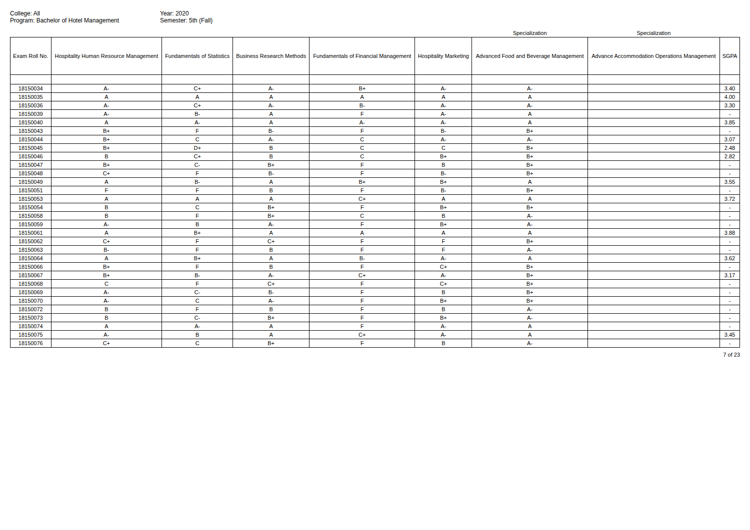College: All
Year: 2020
Program: Bachelor of Hotel Management
Semester: 5th (Fall)
| | | | | | | Specialization | Specialization | |
| Exam Roll No. | Hospitality Human Resource Management | Fundamentals of Statistics | Business Research Methods | Fundamentals of Financial Management | Hospitality Marketing | Advanced Food and Beverage Management | Advance Accommodation Operations Management | SGPA |
| 18150034 | A- | C+ | A- | B+ | A- | A- | | 3.40 |
| 18150035 | A | A | A | A | A | A | | 4.00 |
| 18150036 | A- | C+ | A- | B- | A- | A- | | 3.30 |
| 18150039 | A- | B- | A | F | A- | A | | - |
| 18150040 | A | A- | A | A- | A- | A | | 3.85 |
| 18150043 | B+ | F | B- | F | B- | B+ | | - |
| 18150044 | B+ | C | A- | C | A- | A- | | 3.07 |
| 18150045 | B+ | D+ | B | C | C | B+ | | 2.48 |
| 18150046 | B | C+ | B | C | B+ | B+ | | 2.82 |
| 18150047 | B+ | C- | B+ | F | B | B+ | | - |
| 18150048 | C+ | F | B- | F | B- | B+ | | - |
| 18150049 | A | B- | A | B+ | B+ | A | | 3.55 |
| 18150051 | F | F | B | F | B- | B+ | | - |
| 18150053 | A | A | A | C+ | A | A | | 3.72 |
| 18150054 | B | C | B+ | F | B+ | B+ | | - |
| 18150058 | B | F | B+ | C | B | A- | | - |
| 18150059 | A- | B | A- | F | B+ | A- | | - |
| 18150061 | A | B+ | A | A | A | A | | 3.88 |
| 18150062 | C+ | F | C+ | F | F | B+ | | - |
| 18150063 | B- | F | B | F | F | A- | | - |
| 18150064 | A | B+ | A | B- | A- | A | | 3.62 |
| 18150066 | B+ | F | B | F | C+ | B+ | | - |
| 18150067 | B+ | B- | A- | C+ | A- | B+ | | 3.17 |
| 18150068 | C | F | C+ | F | C+ | B+ | | - |
| 18150069 | A- | C- | B- | F | B | B+ | | - |
| 18150070 | A- | C | A- | F | B+ | B+ | | - |
| 18150072 | B | F | B | F | B | A- | | - |
| 18150073 | B | C- | B+ | F | B+ | A- | | - |
| 18150074 | A | A- | A | F | A- | A | | - |
| 18150075 | A- | B | A | C+ | A- | A | | 3.45 |
| 18150076 | C+ | C | B+ | F | B | A- | | - |
7 of 23